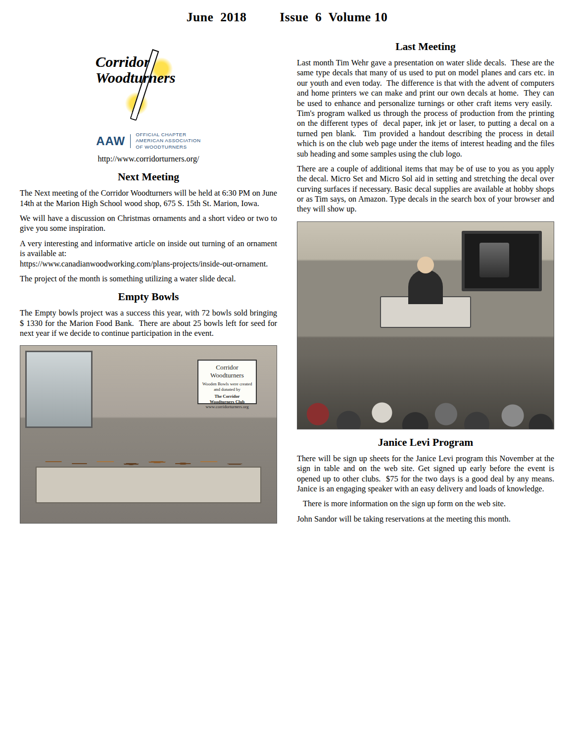June 2018 Issue 6 Volume 10
Corridor
Woodturners
AAW OFFICIAL CHAPTER
AMERICAN ASSOCIATION
OF WOODTURNERS
http://www.corridorturners.org/
Next Meeting
The Next meeting of the Corridor Woodturners will be held at 6:30 PM on June 14th at the Marion High School wood shop, 675 S. 15th St. Marion, Iowa.
We will have a discussion on Christmas ornaments and a short video or two to give you some inspiration.
A very interesting and informative article on inside out turning of an ornament is available at:
https://www.canadianwoodworking.com/plans-projects/inside-out-ornament.
The project of the month is something utilizing a water slide decal.
Empty Bowls
The Empty bowls project was a success this year, with 72 bowls sold bringing $ 1330 for the Marion Food Bank. There are about 25 bowls left for seed for next year if we decide to continue participation in the event.
Corridor
Woodturners Wooden Bowls were created and donated by The Corridor
Woodturners Club www.corridorturners.org
Last Meeting
Last month Tim Wehr gave a presentation on water slide decals. These are the same type decals that many of us used to put on model planes and cars etc. in our youth and even today. The difference is that with the advent of computers and home printers we can make and print our own decals at home. They can be used to enhance and personalize turnings or other craft items very easily. Tim's program walked us through the process of production from the printing on the different types of decal paper, ink jet or laser, to putting a decal on a turned pen blank. Tim provided a handout describing the process in detail which is on the club web page under the items of interest heading and the files sub heading and some samples using the club logo.
There are a couple of additional items that may be of use to you as you apply the decal. Micro Set and Micro Sol aid in setting and stretching the decal over curving surfaces if necessary. Basic decal supplies are available at hobby shops or as Tim says, on Amazon. Type decals in the search box of your browser and they will show up.
Janice Levi Program
There will be sign up sheets for the Janice Levi program this November at the sign in table and on the web site. Get signed up early before the event is opened up to other clubs. $75 for the two days is a good deal by any means. Janice is an engaging speaker with an easy delivery and loads of knowledge.
There is more information on the sign up form on the web site.
John Sandor will be taking reservations at the meeting this month.